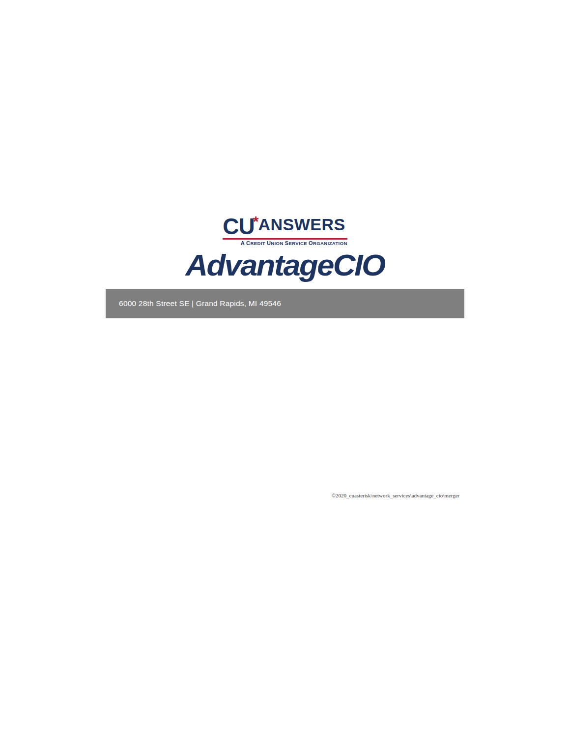CU*ANSWERS A CREDIT UNION SERVICE ORGANIZATION
AdvantageCIO
6000 28th Street SE | Grand Rapids, MI 49546
©2020_cuasterisk\network_services\advantage_cio\merger